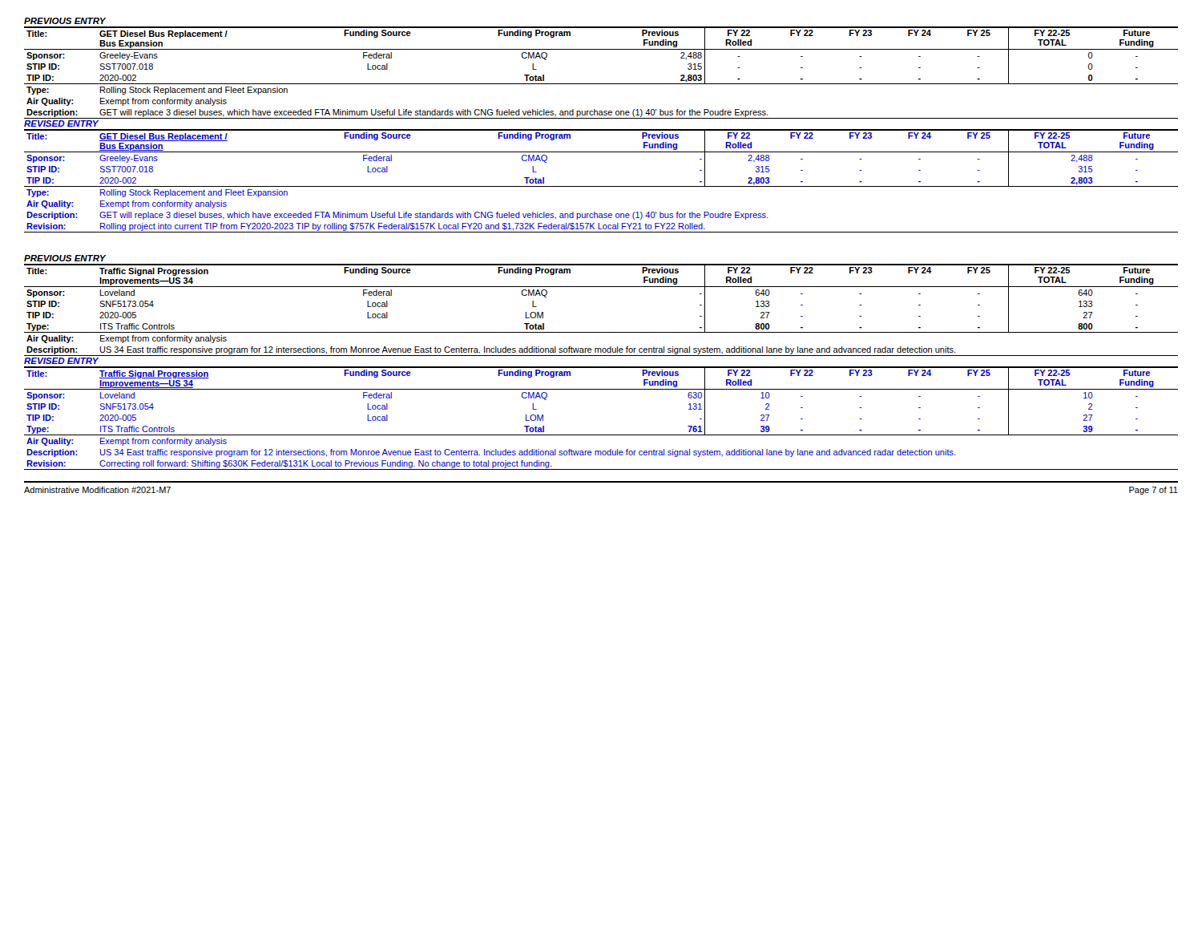PREVIOUS ENTRY
| Title: | GET Diesel Bus Replacement / Bus Expansion | Funding Source | Funding Program | Previous Funding | FY 22 Rolled | FY 22 | FY 23 | FY 24 | FY 25 | FY 22-25 TOTAL | Future Funding |
| Sponsor: | Greeley-Evans | Federal | CMAQ | 2,488 | - | - | - | - | - | 0 | - |
| STIP ID: | SST7007.018 | Local | L | 315 | - | - | - | - | - | 0 | - |
| TIP ID: | 2020-002 | | Total | 2,803 | - | - | - | - | - | 0 | - |
| Type: | Rolling Stock Replacement and Fleet Expansion |
| Air Quality: | Exempt from conformity analysis |
| Description: | GET will replace 3 diesel buses, which have exceeded FTA Minimum Useful Life standards with CNG fueled vehicles, and purchase one (1) 40' bus for the Poudre Express. |
REVISED ENTRY
| Title: | GET Diesel Bus Replacement / Bus Expansion | Funding Source | Funding Program | Previous Funding | FY 22 Rolled | FY 22 | FY 23 | FY 24 | FY 25 | FY 22-25 TOTAL | Future Funding |
| Sponsor: | Greeley-Evans | Federal | CMAQ | - | 2,488 | - | - | - | - | 2,488 | - |
| STIP ID: | SST7007.018 | Local | L | - | 315 | - | - | - | - | 315 | - |
| TIP ID: | 2020-002 | | Total | - | 2,803 | - | - | - | - | 2,803 | - |
| Type: | Rolling Stock Replacement and Fleet Expansion |
| Air Quality: | Exempt from conformity analysis |
| Description: | GET will replace 3 diesel buses, which have exceeded FTA Minimum Useful Life standards with CNG fueled vehicles, and purchase one (1) 40' bus for the Poudre Express. |
| Revision: | Rolling project into current TIP from FY2020-2023 TIP by rolling $757K Federal/$157K Local FY20 and $1,732K Federal/$157K Local FY21 to FY22 Rolled. |
PREVIOUS ENTRY
| Title: | Traffic Signal Progression Improvements—US 34 | Funding Source | Funding Program | Previous Funding | FY 22 Rolled | FY 22 | FY 23 | FY 24 | FY 25 | FY 22-25 TOTAL | Future Funding |
| Sponsor: | Loveland | Federal | CMAQ | - | 640 | - | - | - | - | 640 | - |
| STIP ID: | SNF5173.054 | Local | L | - | 133 | - | - | - | - | 133 | - |
| TIP ID: | 2020-005 | Local | LOM | - | 27 | - | - | - | - | 27 | - |
| Type: | ITS Traffic Controls | | Total | - | 800 | - | - | - | - | 800 | - |
| Air Quality: | Exempt from conformity analysis |
| Description: | US 34 East traffic responsive program for 12 intersections, from Monroe Avenue East to Centerra. Includes additional software module for central signal system, additional lane by lane and advanced radar detection units. |
REVISED ENTRY
| Title: | Traffic Signal Progression Improvements—US 34 | Funding Source | Funding Program | Previous Funding | FY 22 Rolled | FY 22 | FY 23 | FY 24 | FY 25 | FY 22-25 TOTAL | Future Funding |
| Sponsor: | Loveland | Federal | CMAQ | 630 | 10 | - | - | - | - | 10 | - |
| STIP ID: | SNF5173.054 | Local | L | 131 | 2 | - | - | - | - | 2 | - |
| TIP ID: | 2020-005 | Local | LOM | - | 27 | - | - | - | - | 27 | - |
| Type: | ITS Traffic Controls | | Total | 761 | 39 | - | - | - | - | 39 | - |
| Air Quality: | Exempt from conformity analysis |
| Description: | US 34 East traffic responsive program for 12 intersections, from Monroe Avenue East to Centerra. Includes additional software module for central signal system, additional lane by lane and advanced radar detection units. |
| Revision: | Correcting roll forward: Shifting $630K Federal/$131K Local to Previous Funding. No change to total project funding. |
Administrative Modification #2021-M7 Page 7 of 11